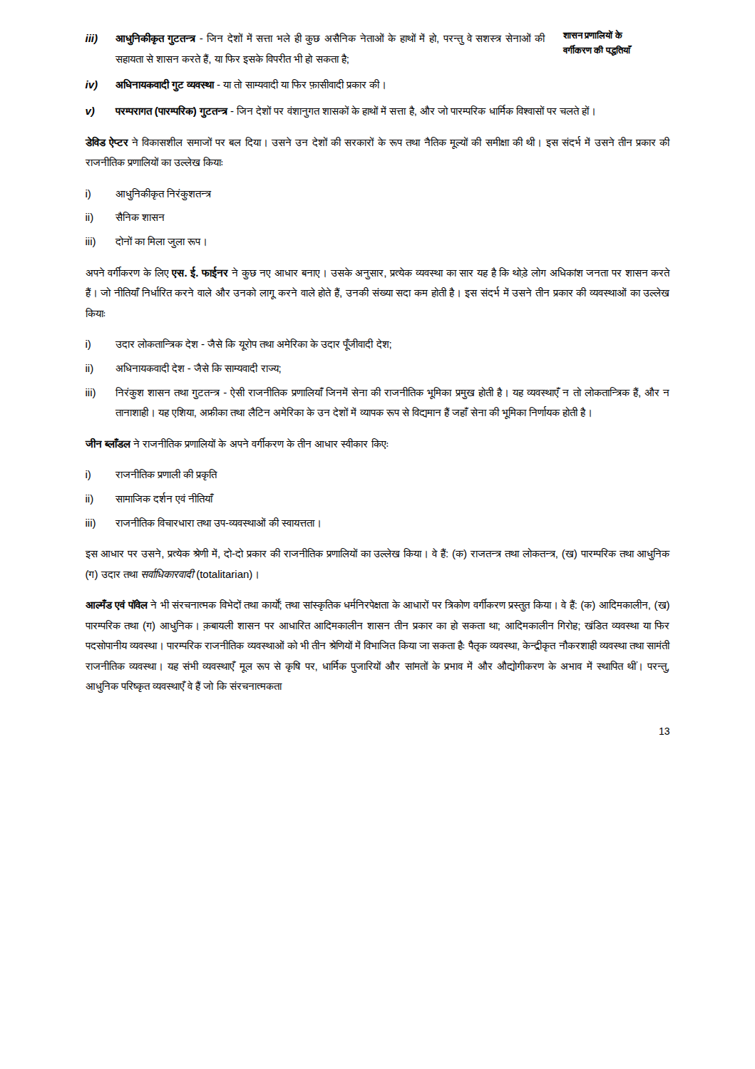शासन प्रणालियों के
वर्गीकरण की पद्धतियाँ
iii) आधुनिकीकृत गुटतन्त्र - जिन देशों में सत्ता भले ही कुछ असैनिक नेताओं के हाथों में हो, परन्तु वे सशस्त्र सेनाओं की सहायता से शासन करते हैं, या फिर इसके विपरीत भी हो सकता है;
iv) अधिनायकवादी गुट व्यवस्था - या तो साम्यवादी या फिर फ़ासीवादी प्रकार की।
v) परम्परागत (पारम्परिक) गुटतन्त्र - जिन देशों पर वंशानुगत शासकों के हाथों में सत्ता है, और जो पारम्परिक धार्मिक विश्वासों पर चलते हों।
डेविड ऐप्टर ने विकासशील समाजों पर बल दिया। उसने उन देशों की सरकारों के रूप तथा नैतिक मूल्यों की समीक्षा की थी। इस संदर्भ में उसने तीन प्रकार की राजनीतिक प्रणालियों का उल्लेख कियाः
i) आधुनिकीकृत निरंकुशतन्त्र
ii) सैनिक शासन
iii) दोनों का मिला जुला रूप।
अपने वर्गीकरण के लिए एस. ई. फाईनर ने कुछ नए आधार बनाए। उसके अनुसार, प्रत्येक व्यवस्था का सार यह है कि थोड़े लोग अधिकांश जनता पर शासन करते हैं। जो नीतियाँ निर्धारित करने वाले और उनको लागू करने वाले होते हैं, उनकी संख्या सदा कम होती है। इस संदर्भ में उसने तीन प्रकार की व्यवस्थाओं का उल्लेख कियाः
i) उदार लोकतान्त्रिक देश - जैसे कि यूरोप तथा अमेरिका के उदार पूँजीवादी देश;
ii) अधिनायकवादी देश - जैसे कि साम्यवादी राज्य;
iii) निरंकुश शासन तथा गुटतन्त्र - ऐसी राजनीतिक प्रणालियाँ जिनमें सेना की राजनीतिक भूमिका प्रमुख होती है। यह व्यवस्थाएँ न तो लोकतान्त्रिक हैं, और न तानाशाही। यह एशिया, अफ्रीका तथा लैटिन अमेरिका के उन देशों में व्यापक रूप से विद्यमान हैं जहाँ सेना की भूमिका निर्णायक होती है।
जीन ब्लाँडल ने राजनीतिक प्रणालियों के अपने वर्गीकरण के तीन आधार स्वीकार किएः
i) राजनीतिक प्रणाली की प्रकृति
ii) सामाजिक दर्शन एवं नीतियाँ
iii) राजनीतिक विचारधारा तथा उप-व्यवस्थाओं की स्वायत्तता।
इस आधार पर उसने, प्रत्येक श्रेणी में, दो-दो प्रकार की राजनीतिक प्रणालियों का उल्लेख किया। वे हैं: (क) राजतन्त्र तथा लोकतन्त्र, (ख) पारम्परिक तथा आधुनिक (ग) उदार तथा सर्वाधिकारवादी (totalitarian)।
आल्मँड एवं पॉवेल ने भी संरचनात्मक विभेदों तथा कार्यों; तथा सांस्कृतिक धर्मनिरपेक्षता के आधारों पर त्रिकोण वर्गीकरण प्रस्तुत किया। वे हैं: (क) आदिमकालीन, (ख) पारम्परिक तथा (ग) आधुनिक। क़बायली शासन पर आधारित आदिमकालीन शासन तीन प्रकार का हो सकता था; आदिमकालीन गिरोह; खंडित व्यवस्था या फिर पदसोपानीय व्यवस्था। पारम्परिक राजनीतिक व्यवस्थाओं को भी तीन श्रेणियों में विभाजित किया जा सकता हैः पैतृक व्यवस्था, केन्द्रीकृत नौकरशाही व्यवस्था तथा सामंती राजनीतिक व्यवस्था। यह संभी व्यवस्थाएँ मूल रूप से कृषि पर, धार्मिक पुजारियों और सांमतों के प्रभाव में और औद्योगीकरण के अभाव में स्थापित थीं। परन्तु, आधुनिक परिष्कृत व्यवस्थाएँ वे हैं जो कि संरचनात्मकता
13